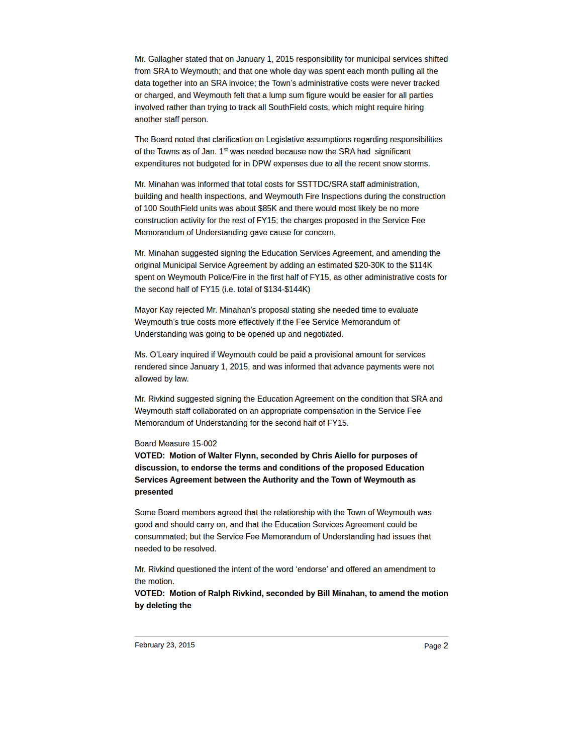Mr. Gallagher stated that on January 1, 2015 responsibility for municipal services shifted from SRA to Weymouth; and that one whole day was spent each month pulling all the data together into an SRA invoice; the Town’s administrative costs were never tracked or charged, and Weymouth felt that a lump sum figure would be easier for all parties involved rather than trying to track all SouthField costs, which might require hiring another staff person.
The Board noted that clarification on Legislative assumptions regarding responsibilities of the Towns as of Jan. 1st was needed because now the SRA had significant expenditures not budgeted for in DPW expenses due to all the recent snow storms.
Mr. Minahan was informed that total costs for SSTTDC/SRA staff administration, building and health inspections, and Weymouth Fire Inspections during the construction of 100 SouthField units was about $85K and there would most likely be no more construction activity for the rest of FY15; the charges proposed in the Service Fee Memorandum of Understanding gave cause for concern.
Mr. Minahan suggested signing the Education Services Agreement, and amending the original Municipal Service Agreement by adding an estimated $20-30K to the $114K spent on Weymouth Police/Fire in the first half of FY15, as other administrative costs for the second half of FY15 (i.e. total of $134-$144K)
Mayor Kay rejected Mr. Minahan’s proposal stating she needed time to evaluate Weymouth’s true costs more effectively if the Fee Service Memorandum of Understanding was going to be opened up and negotiated.
Ms. O’Leary inquired if Weymouth could be paid a provisional amount for services rendered since January 1, 2015, and was informed that advance payments were not allowed by law.
Mr. Rivkind suggested signing the Education Agreement on the condition that SRA and Weymouth staff collaborated on an appropriate compensation in the Service Fee Memorandum of Understanding for the second half of FY15.
Board Measure 15-002
VOTED: Motion of Walter Flynn, seconded by Chris Aiello for purposes of discussion, to endorse the terms and conditions of the proposed Education Services Agreement between the Authority and the Town of Weymouth as presented
Some Board members agreed that the relationship with the Town of Weymouth was good and should carry on, and that the Education Services Agreement could be consummated; but the Service Fee Memorandum of Understanding had issues that needed to be resolved.
Mr. Rivkind questioned the intent of the word ‘endorse’ and offered an amendment to the motion.
VOTED: Motion of Ralph Rivkind, seconded by Bill Minahan, to amend the motion by deleting the
February 23, 2015
Page 2